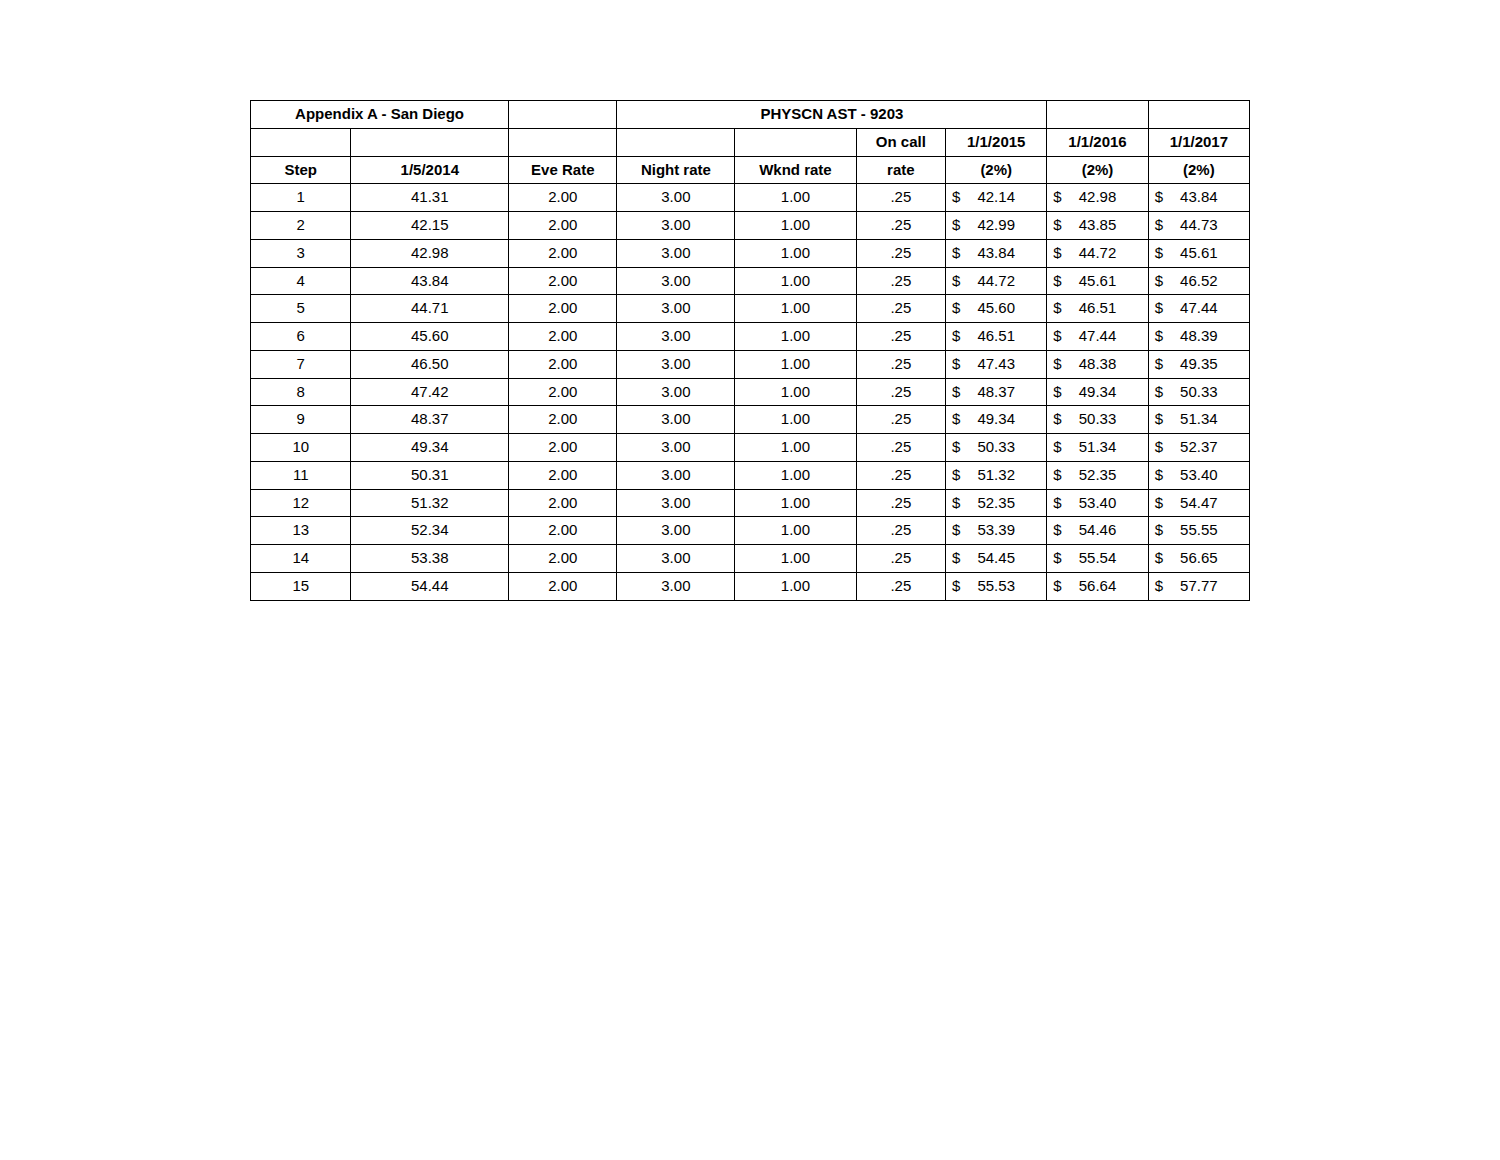| Appendix A - San Diego | | PHYSCN AST - 9203 | | |
| --- | --- | --- | --- | --- |
| | | | | | On call | 1/1/2015 | 1/1/2016 | 1/1/2017 |
| Step | 1/5/2014 | Eve Rate | Night rate | Wknd rate | rate | (2%) | (2%) | (2%) |
| 1 | 41.31 | 2.00 | 3.00 | 1.00 | .25 | $ 42.14 | $ 42.98 | $ 43.84 |
| 2 | 42.15 | 2.00 | 3.00 | 1.00 | .25 | $ 42.99 | $ 43.85 | $ 44.73 |
| 3 | 42.98 | 2.00 | 3.00 | 1.00 | .25 | $ 43.84 | $ 44.72 | $ 45.61 |
| 4 | 43.84 | 2.00 | 3.00 | 1.00 | .25 | $ 44.72 | $ 45.61 | $ 46.52 |
| 5 | 44.71 | 2.00 | 3.00 | 1.00 | .25 | $ 45.60 | $ 46.51 | $ 47.44 |
| 6 | 45.60 | 2.00 | 3.00 | 1.00 | .25 | $ 46.51 | $ 47.44 | $ 48.39 |
| 7 | 46.50 | 2.00 | 3.00 | 1.00 | .25 | $ 47.43 | $ 48.38 | $ 49.35 |
| 8 | 47.42 | 2.00 | 3.00 | 1.00 | .25 | $ 48.37 | $ 49.34 | $ 50.33 |
| 9 | 48.37 | 2.00 | 3.00 | 1.00 | .25 | $ 49.34 | $ 50.33 | $ 51.34 |
| 10 | 49.34 | 2.00 | 3.00 | 1.00 | .25 | $ 50.33 | $ 51.34 | $ 52.37 |
| 11 | 50.31 | 2.00 | 3.00 | 1.00 | .25 | $ 51.32 | $ 52.35 | $ 53.40 |
| 12 | 51.32 | 2.00 | 3.00 | 1.00 | .25 | $ 52.35 | $ 53.40 | $ 54.47 |
| 13 | 52.34 | 2.00 | 3.00 | 1.00 | .25 | $ 53.39 | $ 54.46 | $ 55.55 |
| 14 | 53.38 | 2.00 | 3.00 | 1.00 | .25 | $ 54.45 | $ 55.54 | $ 56.65 |
| 15 | 54.44 | 2.00 | 3.00 | 1.00 | .25 | $ 55.53 | $ 56.64 | $ 57.77 |